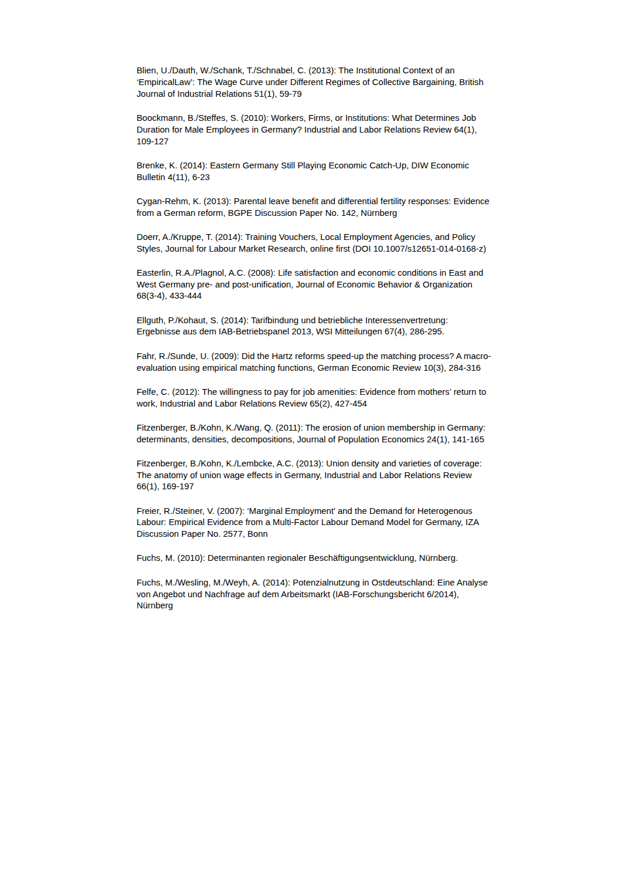Blien, U./Dauth, W./Schank, T./Schnabel, C. (2013): The Institutional Context of an ‘EmpiricalLaw’: The Wage Curve under Different Regimes of Collective Bargaining, British Journal of Industrial Relations 51(1), 59-79
Boockmann, B./Steffes, S. (2010): Workers, Firms, or Institutions: What Determines Job Duration for Male Employees in Germany? Industrial and Labor Relations Review 64(1), 109-127
Brenke, K. (2014): Eastern Germany Still Playing Economic Catch-Up, DIW Economic Bulletin 4(11), 6-23
Cygan-Rehm, K. (2013): Parental leave benefit and differential fertility responses: Evidence from a German reform, BGPE Discussion Paper No. 142, Nürnberg
Doerr, A./Kruppe, T. (2014): Training Vouchers, Local Employment Agencies, and Policy Styles, Journal for Labour Market Research, online first (DOI 10.1007/s12651-014-0168-z)
Easterlin, R.A./Plagnol, A.C. (2008): Life satisfaction and economic conditions in East and West Germany pre- and post-unification, Journal of Economic Behavior & Organization 68(3-4), 433-444
Ellguth, P./Kohaut, S. (2014): Tarifbindung und betriebliche Interessenvertretung: Ergebnisse aus dem IAB-Betriebspanel 2013, WSI Mitteilungen 67(4), 286-295.
Fahr, R./Sunde, U. (2009): Did the Hartz reforms speed-up the matching process? A macro-evaluation using empirical matching functions, German Economic Review 10(3), 284-316
Felfe, C. (2012): The willingness to pay for job amenities: Evidence from mothers’ return to work, Industrial and Labor Relations Review 65(2), 427-454
Fitzenberger, B./Kohn, K./Wang, Q. (2011): The erosion of union membership in Germany: determinants, densities, decompositions, Journal of Population Economics 24(1), 141-165
Fitzenberger, B./Kohn, K./Lembcke, A.C. (2013): Union density and varieties of coverage: The anatomy of union wage effects in Germany, Industrial and Labor Relations Review 66(1), 169-197
Freier, R./Steiner, V. (2007): ‘Marginal Employment’ and the Demand for Heterogenous Labour: Empirical Evidence from a Multi-Factor Labour Demand Model for Germany, IZA Discussion Paper No. 2577, Bonn
Fuchs, M. (2010): Determinanten regionaler Beschäftigungsentwicklung, Nürnberg.
Fuchs, M./Wesling, M./Weyh, A. (2014): Potenzialnutzung in Ostdeutschland: Eine Analyse von Angebot und Nachfrage auf dem Arbeitsmarkt (IAB-Forschungsbericht 6/2014), Nürnberg